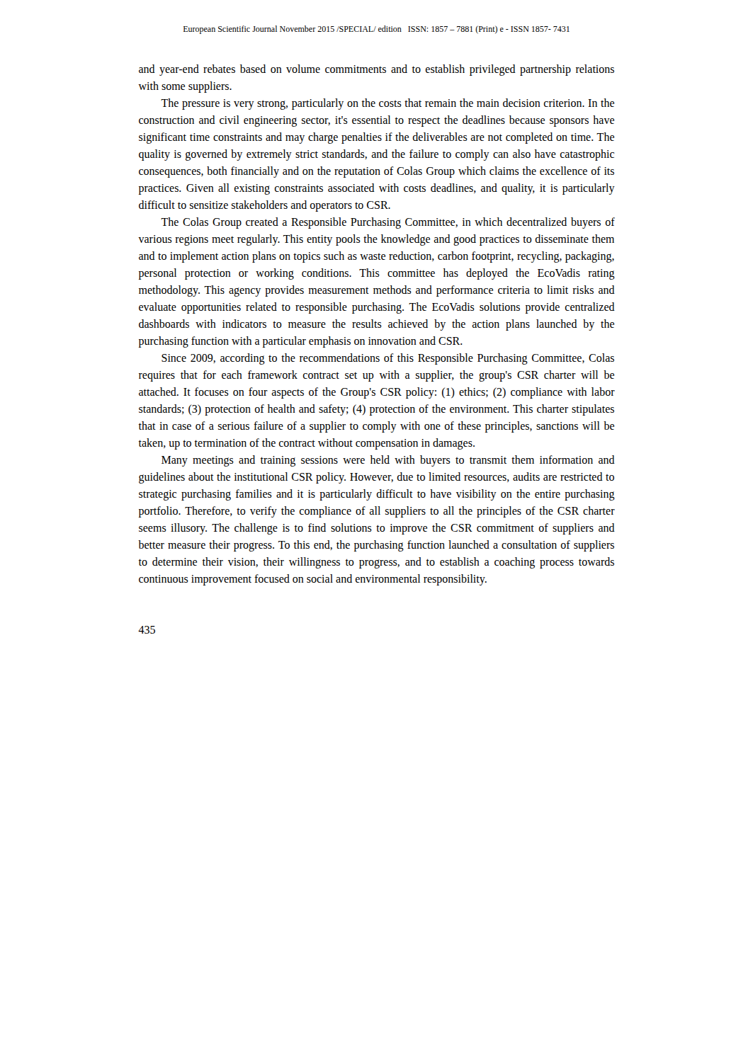European Scientific Journal November 2015 /SPECIAL/ edition ISSN: 1857 – 7881 (Print) e - ISSN 1857- 7431
and year-end rebates based on volume commitments and to establish privileged partnership relations with some suppliers.
The pressure is very strong, particularly on the costs that remain the main decision criterion. In the construction and civil engineering sector, it's essential to respect the deadlines because sponsors have significant time constraints and may charge penalties if the deliverables are not completed on time. The quality is governed by extremely strict standards, and the failure to comply can also have catastrophic consequences, both financially and on the reputation of Colas Group which claims the excellence of its practices. Given all existing constraints associated with costs deadlines, and quality, it is particularly difficult to sensitize stakeholders and operators to CSR.
The Colas Group created a Responsible Purchasing Committee, in which decentralized buyers of various regions meet regularly. This entity pools the knowledge and good practices to disseminate them and to implement action plans on topics such as waste reduction, carbon footprint, recycling, packaging, personal protection or working conditions. This committee has deployed the EcoVadis rating methodology. This agency provides measurement methods and performance criteria to limit risks and evaluate opportunities related to responsible purchasing. The EcoVadis solutions provide centralized dashboards with indicators to measure the results achieved by the action plans launched by the purchasing function with a particular emphasis on innovation and CSR.
Since 2009, according to the recommendations of this Responsible Purchasing Committee, Colas requires that for each framework contract set up with a supplier, the group's CSR charter will be attached. It focuses on four aspects of the Group's CSR policy: (1) ethics; (2) compliance with labor standards; (3) protection of health and safety; (4) protection of the environment. This charter stipulates that in case of a serious failure of a supplier to comply with one of these principles, sanctions will be taken, up to termination of the contract without compensation in damages.
Many meetings and training sessions were held with buyers to transmit them information and guidelines about the institutional CSR policy. However, due to limited resources, audits are restricted to strategic purchasing families and it is particularly difficult to have visibility on the entire purchasing portfolio. Therefore, to verify the compliance of all suppliers to all the principles of the CSR charter seems illusory. The challenge is to find solutions to improve the CSR commitment of suppliers and better measure their progress. To this end, the purchasing function launched a consultation of suppliers to determine their vision, their willingness to progress, and to establish a coaching process towards continuous improvement focused on social and environmental responsibility.
435